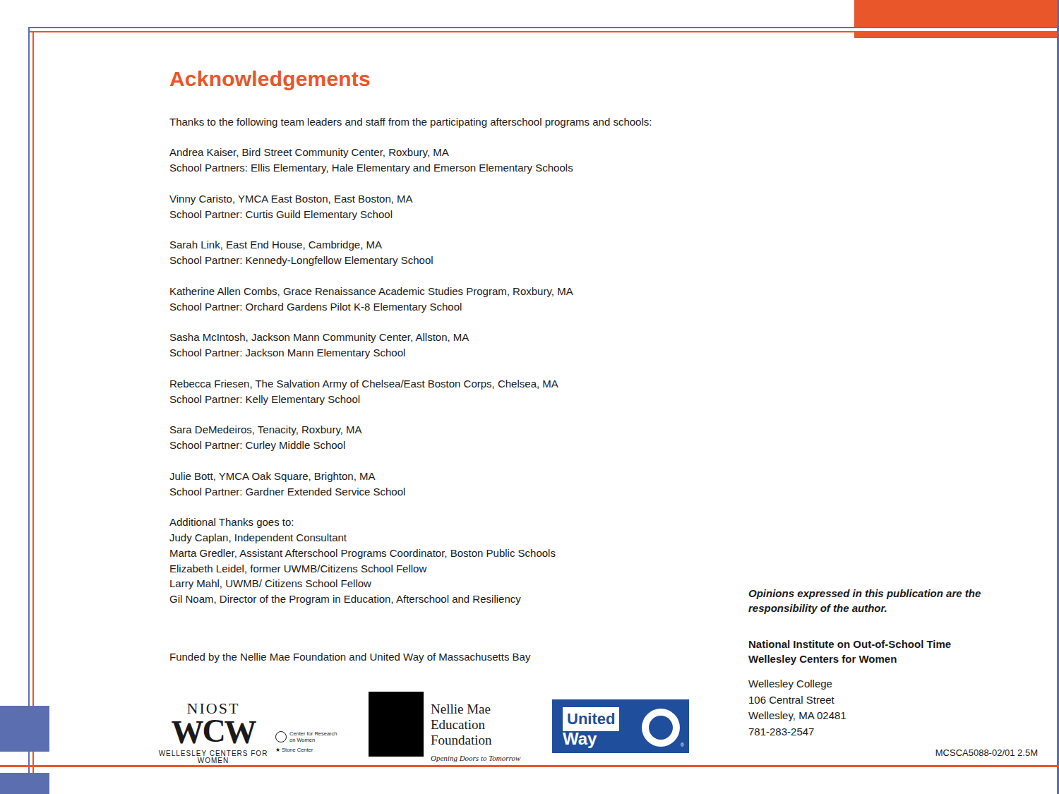Acknowledgements
Thanks to the following team leaders and staff from the participating afterschool programs and schools:
Andrea Kaiser, Bird Street Community Center, Roxbury, MA
School Partners: Ellis Elementary, Hale Elementary and Emerson Elementary Schools
Vinny Caristo, YMCA East Boston, East Boston, MA
School Partner: Curtis Guild Elementary School
Sarah Link, East End House, Cambridge, MA
School Partner: Kennedy-Longfellow Elementary School
Katherine Allen Combs, Grace Renaissance Academic Studies Program, Roxbury, MA
School Partner: Orchard Gardens Pilot K-8 Elementary School
Sasha McIntosh, Jackson Mann Community Center, Allston, MA
School Partner: Jackson Mann Elementary School
Rebecca Friesen, The Salvation Army of Chelsea/East Boston Corps, Chelsea, MA
School Partner: Kelly Elementary School
Sara DeMedeiros, Tenacity, Roxbury, MA
School Partner: Curley Middle School
Julie Bott, YMCA Oak Square, Brighton, MA
School Partner: Gardner Extended Service School
Additional Thanks goes to: Judy Caplan, Independent Consultant Marta Gredler, Assistant Afterschool Programs Coordinator, Boston Public Schools Elizabeth Leidel, former UWMB/Citizens School Fellow Larry Mahl, UWMB/ Citizens School Fellow Gil Noam, Director of the Program in Education, Afterschool and Resiliency
Funded by the Nellie Mae Foundation and United Way of Massachusetts Bay
NIOST
WCW
WELLESLEY CENTERS FOR WOMEN
Center for Research
on Women
★ Stone Center
Nellie Mae
Education
Foundation
Opening Doors to Tomorrow
United
Way
®
Opinions expressed in this publication are the responsibility of the author.
National Institute on Out-of-School Time
Wellesley Centers for Women
Wellesley College
106 Central Street
Wellesley, MA 02481
781-283-2547
MCSCA5088-02/01 2.5M